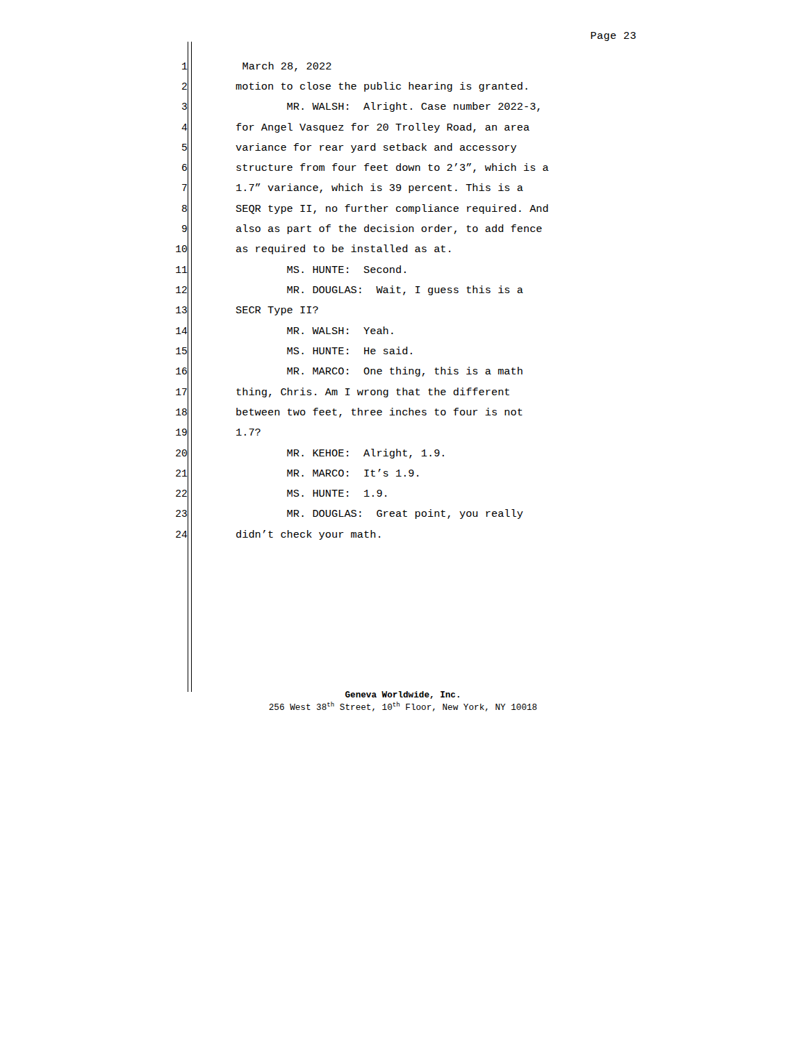Page 23
1 March 28, 2022
2 motion to close the public hearing is granted.
3 MR. WALSH: Alright. Case number 2022-3,
4 for Angel Vasquez for 20 Trolley Road, an area
5 variance for rear yard setback and accessory
6 structure from four feet down to 2’3”, which is a
71.7” variance, which is 39 percent. This is a
8 SEQR type II, no further compliance required. And
9 also as part of the decision order, to add fence
10 as required to be installed as at.
11 MS. HUNTE: Second.
12 MR. DOUGLAS: Wait, I guess this is a
13 SECR Type II?
14 MR. WALSH: Yeah.
15 MS. HUNTE: He said.
16 MR. MARCO: One thing, this is a math
17 thing, Chris. Am I wrong that the different
18 between two feet, three inches to four is not
191.7?
20 MR. KEHOE: Alright, 1.9.
21 MR. MARCO: It’s 1.9.
22 MS. HUNTE: 1.9.
23 MR. DOUGLAS: Great point, you really
24 didn’t check your math.
Geneva Worldwide, Inc.
256 West 38th Street, 10th Floor, New York, NY 10018